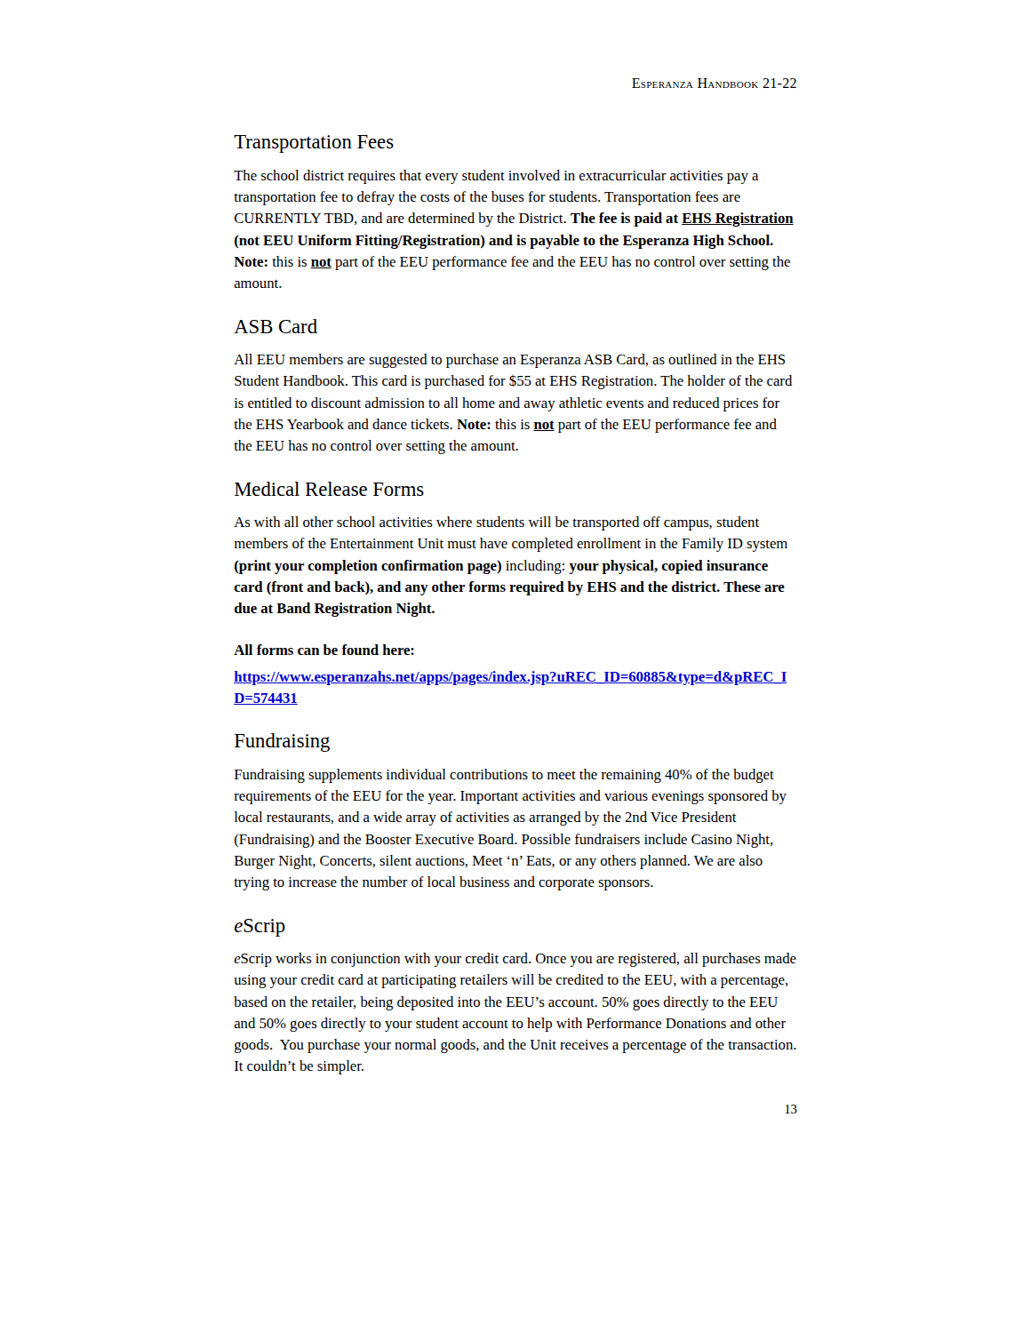Esperanza Handbook 21-22
Transportation Fees
The school district requires that every student involved in extracurricular activities pay a transportation fee to defray the costs of the buses for students. Transportation fees are CURRENTLY TBD, and are determined by the District. The fee is paid at EHS Registration (not EEU Uniform Fitting/Registration) and is payable to the Esperanza High School. Note: this is not part of the EEU performance fee and the EEU has no control over setting the amount.
ASB Card
All EEU members are suggested to purchase an Esperanza ASB Card, as outlined in the EHS Student Handbook. This card is purchased for $55 at EHS Registration. The holder of the card is entitled to discount admission to all home and away athletic events and reduced prices for the EHS Yearbook and dance tickets. Note: this is not part of the EEU performance fee and the EEU has no control over setting the amount.
Medical Release Forms
As with all other school activities where students will be transported off campus, student members of the Entertainment Unit must have completed enrollment in the Family ID system (print your completion confirmation page) including: your physical, copied insurance card (front and back), and any other forms required by EHS and the district. These are due at Band Registration Night.
All forms can be found here:
https://www.esperanzahs.net/apps/pages/index.jsp?uREC_ID=60885&type=d&pREC_ID=574431
Fundraising
Fundraising supplements individual contributions to meet the remaining 40% of the budget requirements of the EEU for the year. Important activities and various evenings sponsored by local restaurants, and a wide array of activities as arranged by the 2nd Vice President (Fundraising) and the Booster Executive Board. Possible fundraisers include Casino Night, Burger Night, Concerts, silent auctions, Meet ‘n’ Eats, or any others planned. We are also trying to increase the number of local business and corporate sponsors.
e Scrip
e Scrip works in conjunction with your credit card. Once you are registered, all purchases made using your credit card at participating retailers will be credited to the EEU, with a percentage, based on the retailer, being deposited into the EEU’s account. 50% goes directly to the EEU and 50% goes directly to your student account to help with Performance Donations and other goods. You purchase your normal goods, and the Unit receives a percentage of the transaction. It couldn’t be simpler.
13